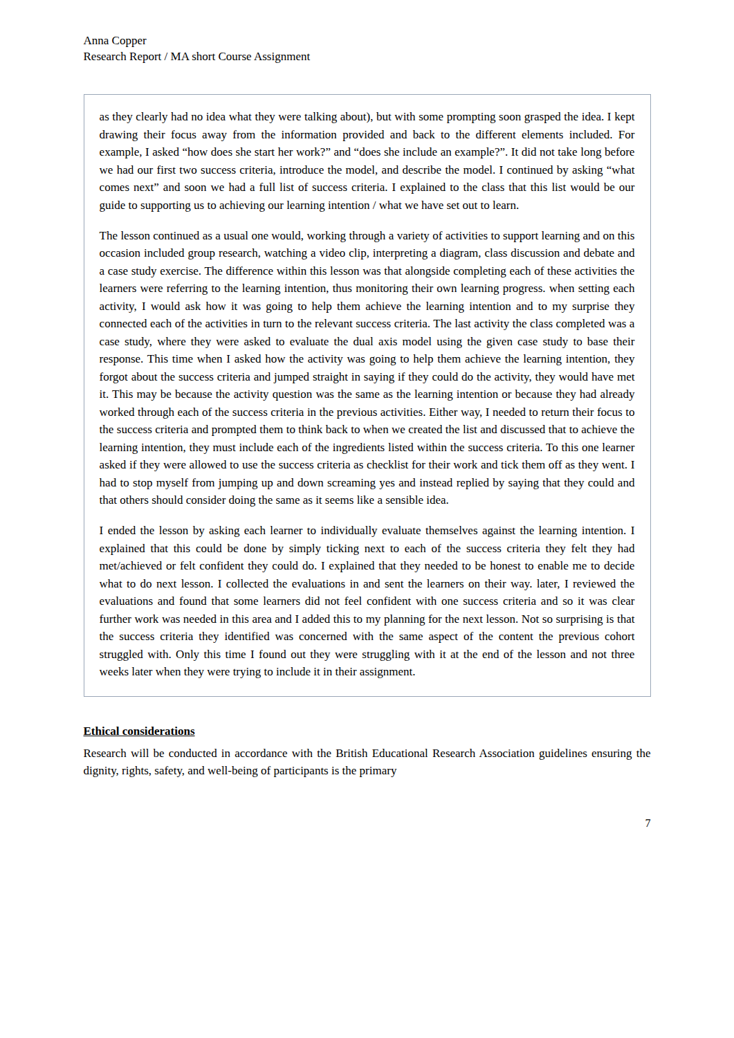Anna Copper
Research Report / MA short Course Assignment
as they clearly had no idea what they were talking about), but with some prompting soon grasped the idea. I kept drawing their focus away from the information provided and back to the different elements included. For example, I asked “how does she start her work?” and “does she include an example?”. It did not take long before we had our first two success criteria, introduce the model, and describe the model. I continued by asking “what comes next” and soon we had a full list of success criteria. I explained to the class that this list would be our guide to supporting us to achieving our learning intention / what we have set out to learn.
The lesson continued as a usual one would, working through a variety of activities to support learning and on this occasion included group research, watching a video clip, interpreting a diagram, class discussion and debate and a case study exercise. The difference within this lesson was that alongside completing each of these activities the learners were referring to the learning intention, thus monitoring their own learning progress. when setting each activity, I would ask how it was going to help them achieve the learning intention and to my surprise they connected each of the activities in turn to the relevant success criteria. The last activity the class completed was a case study, where they were asked to evaluate the dual axis model using the given case study to base their response. This time when I asked how the activity was going to help them achieve the learning intention, they forgot about the success criteria and jumped straight in saying if they could do the activity, they would have met it. This may be because the activity question was the same as the learning intention or because they had already worked through each of the success criteria in the previous activities. Either way, I needed to return their focus to the success criteria and prompted them to think back to when we created the list and discussed that to achieve the learning intention, they must include each of the ingredients listed within the success criteria. To this one learner asked if they were allowed to use the success criteria as checklist for their work and tick them off as they went. I had to stop myself from jumping up and down screaming yes and instead replied by saying that they could and that others should consider doing the same as it seems like a sensible idea.
I ended the lesson by asking each learner to individually evaluate themselves against the learning intention. I explained that this could be done by simply ticking next to each of the success criteria they felt they had met/achieved or felt confident they could do. I explained that they needed to be honest to enable me to decide what to do next lesson. I collected the evaluations in and sent the learners on their way. later, I reviewed the evaluations and found that some learners did not feel confident with one success criteria and so it was clear further work was needed in this area and I added this to my planning for the next lesson. Not so surprising is that the success criteria they identified was concerned with the same aspect of the content the previous cohort struggled with. Only this time I found out they were struggling with it at the end of the lesson and not three weeks later when they were trying to include it in their assignment.
Ethical considerations
Research will be conducted in accordance with the British Educational Research Association guidelines ensuring the dignity, rights, safety, and well-being of participants is the primary
7